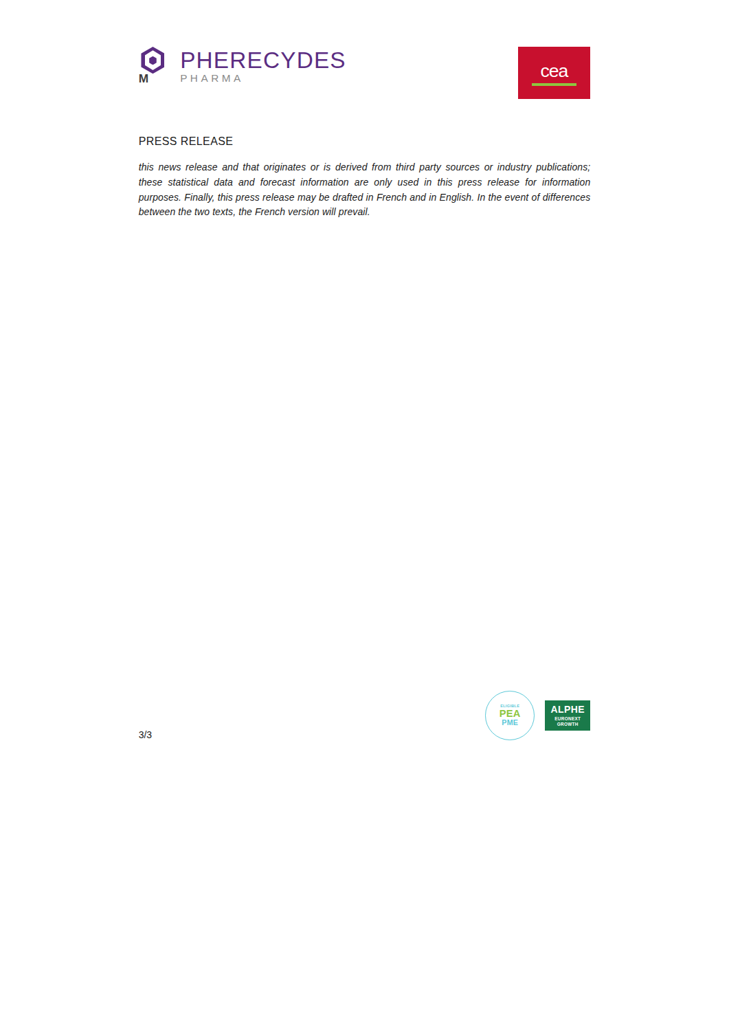M
PHERECYDES
PHARMA
cea
PRESS RELEASE
this news release and that originates or is derived from third party sources or industry publications; these statistical data and forecast information are only used in this press release for information purposes. Finally, this press release may be drafted in French and in English. In the event of differences between the two texts, the French version will prevail.
3/3
ELIGIBLE
PEA
PME
ALPHE
EURONEXT
GROWTH